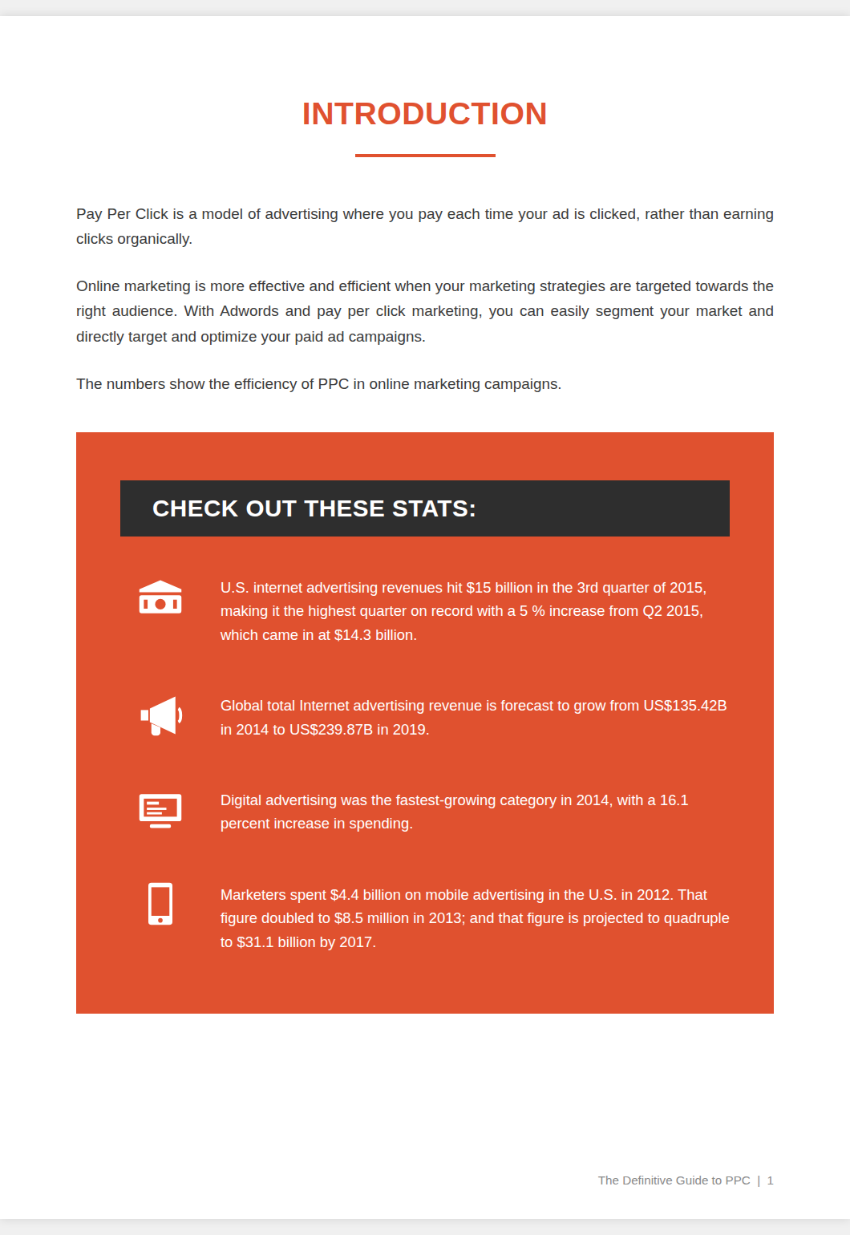INTRODUCTION
Pay Per Click is a model of advertising where you pay each time your ad is clicked, rather than earning clicks organically.
Online marketing is more effective and efficient when your marketing strategies are targeted towards the right audience. With Adwords and pay per click marketing, you can easily segment your market and directly target and optimize your paid ad campaigns.
The numbers show the efficiency of PPC in online marketing campaigns.
CHECK OUT THESE STATS:
U.S. internet advertising revenues hit $15 billion in the 3rd quarter of 2015, making it the highest quarter on record with a 5 % increase from Q2 2015, which came in at $14.3 billion.
Global total Internet advertising revenue is forecast to grow from US$135.42B in 2014 to US$239.87B in 2019.
Digital advertising was the fastest-growing category in 2014, with a 16.1 percent increase in spending.
Marketers spent $4.4 billion on mobile advertising in the U.S. in 2012. That figure doubled to $8.5 million in 2013; and that figure is projected to quadruple to $31.1 billion by 2017.
The Definitive Guide to PPC | 1